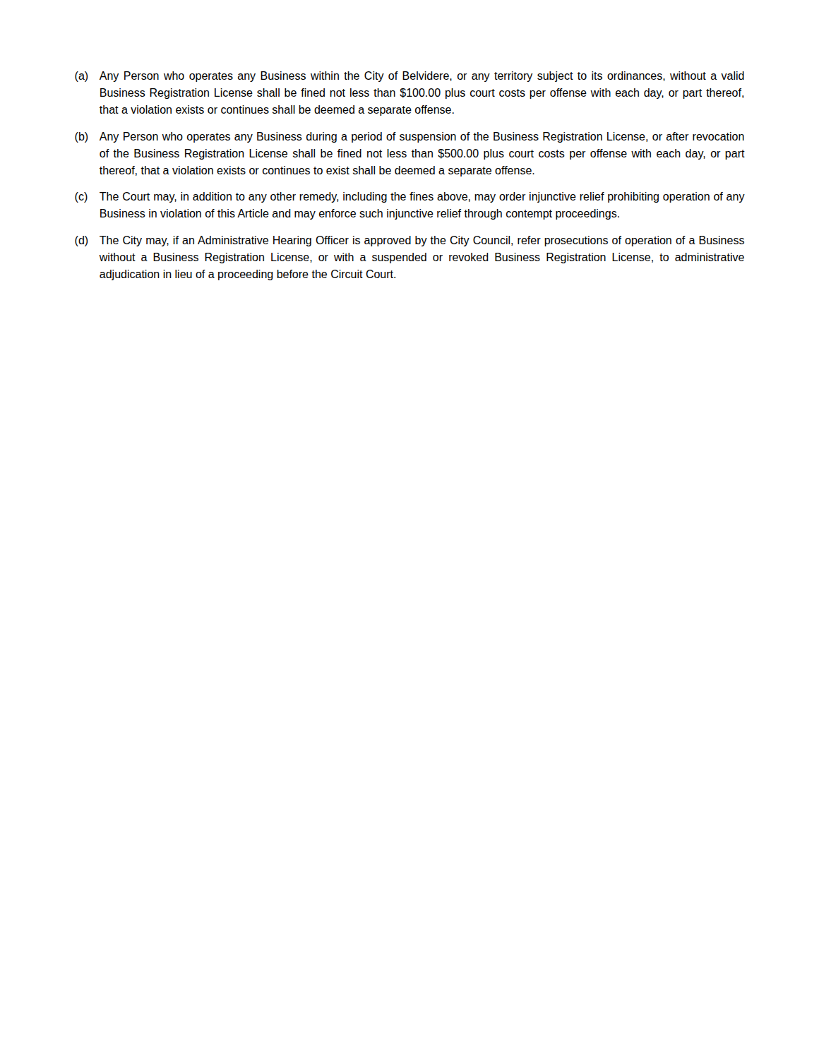(a) Any Person who operates any Business within the City of Belvidere, or any territory subject to its ordinances, without a valid Business Registration License shall be fined not less than $100.00 plus court costs per offense with each day, or part thereof, that a violation exists or continues shall be deemed a separate offense.
(b) Any Person who operates any Business during a period of suspension of the Business Registration License, or after revocation of the Business Registration License shall be fined not less than $500.00 plus court costs per offense with each day, or part thereof, that a violation exists or continues to exist shall be deemed a separate offense.
(c) The Court may, in addition to any other remedy, including the fines above, may order injunctive relief prohibiting operation of any Business in violation of this Article and may enforce such injunctive relief through contempt proceedings.
(d) The City may, if an Administrative Hearing Officer is approved by the City Council, refer prosecutions of operation of a Business without a Business Registration License, or with a suspended or revoked Business Registration License, to administrative adjudication in lieu of a proceeding before the Circuit Court.